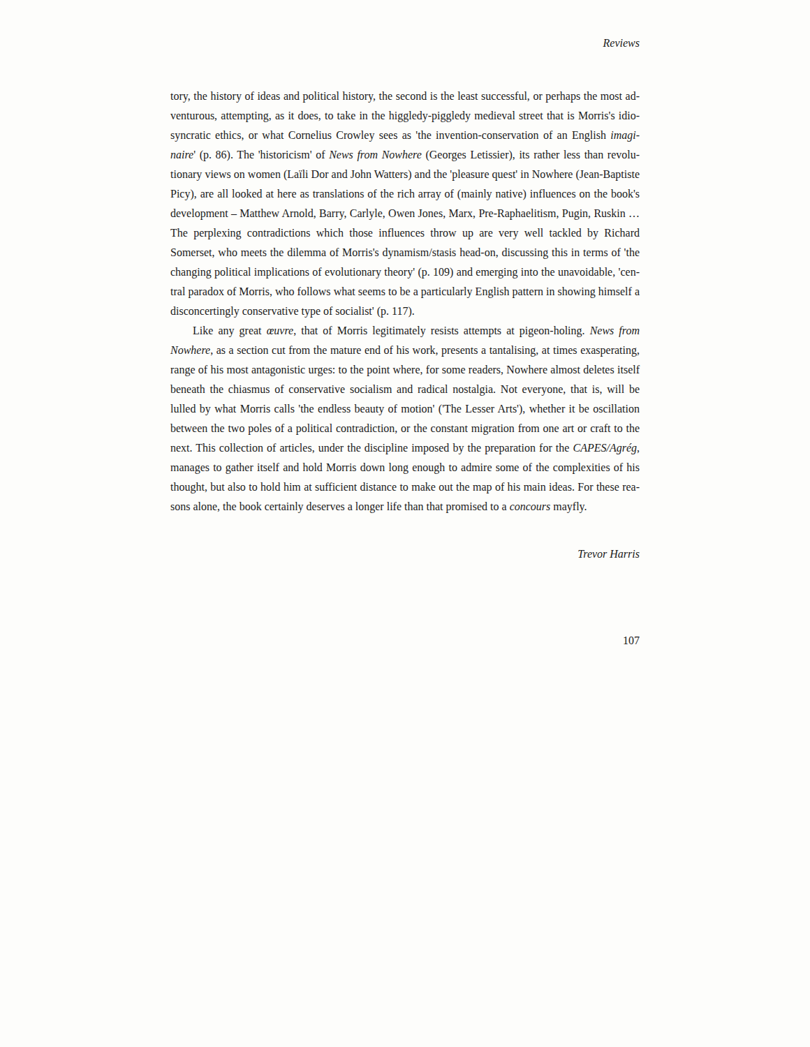Reviews
tory, the history of ideas and political history, the second is the least successful, or perhaps the most adventurous, attempting, as it does, to take in the higgledy-piggledy medieval street that is Morris's idiosyncratic ethics, or what Cornelius Crowley sees as 'the invention-conservation of an English imaginaire' (p. 86). The 'historicism' of News from Nowhere (Georges Letissier), its rather less than revolutionary views on women (Laïli Dor and John Watters) and the 'pleasure quest' in Nowhere (Jean-Baptiste Picy), are all looked at here as translations of the rich array of (mainly native) influences on the book's development – Matthew Arnold, Barry, Carlyle, Owen Jones, Marx, Pre-Raphaelitism, Pugin, Ruskin … The perplexing contradictions which those influences throw up are very well tackled by Richard Somerset, who meets the dilemma of Morris's dynamism/stasis head-on, discussing this in terms of 'the changing political implications of evolutionary theory' (p. 109) and emerging into the unavoidable, 'central paradox of Morris, who follows what seems to be a particularly English pattern in showing himself a disconcertingly conservative type of socialist' (p. 117).
Like any great œuvre, that of Morris legitimately resists attempts at pigeon-holing. News from Nowhere, as a section cut from the mature end of his work, presents a tantalising, at times exasperating, range of his most antagonistic urges: to the point where, for some readers, Nowhere almost deletes itself beneath the chiasmus of conservative socialism and radical nostalgia. Not everyone, that is, will be lulled by what Morris calls 'the endless beauty of motion' ('The Lesser Arts'), whether it be oscillation between the two poles of a political contradiction, or the constant migration from one art or craft to the next. This collection of articles, under the discipline imposed by the preparation for the CAPES/Agrég, manages to gather itself and hold Morris down long enough to admire some of the complexities of his thought, but also to hold him at sufficient distance to make out the map of his main ideas. For these reasons alone, the book certainly deserves a longer life than that promised to a concours mayfly.
Trevor Harris
107